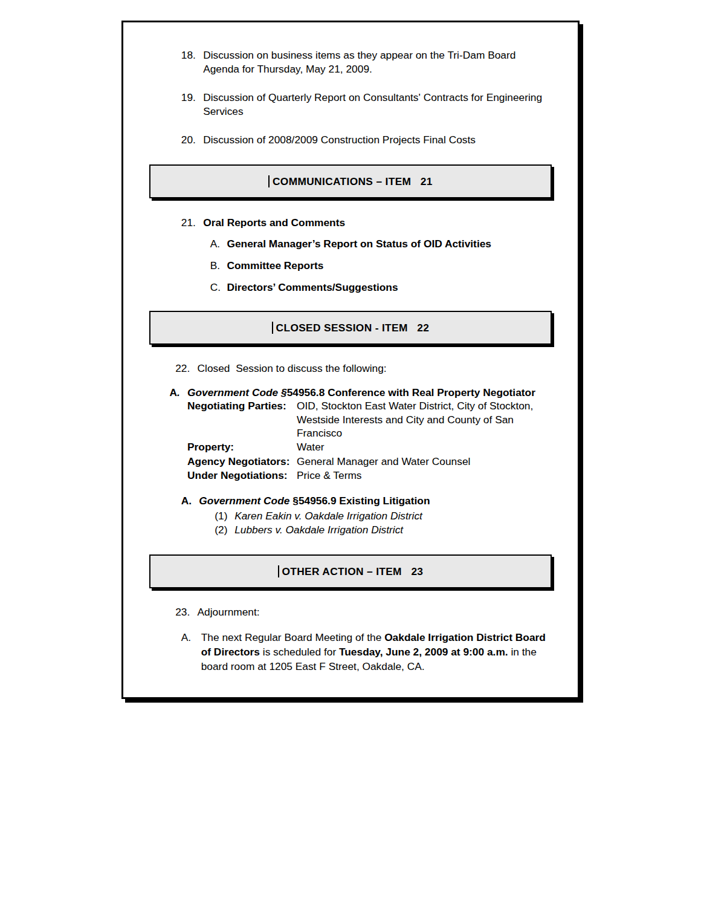18. Discussion on business items as they appear on the Tri-Dam Board Agenda for Thursday, May 21, 2009.
19. Discussion of Quarterly Report on Consultants' Contracts for Engineering Services
20. Discussion of 2008/2009 Construction Projects Final Costs
COMMUNICATIONS – ITEM 21
21. Oral Reports and Comments
A. General Manager’s Report on Status of OID Activities
B. Committee Reports
C. Directors’ Comments/Suggestions
CLOSED SESSION - ITEM 22
22. Closed Session to discuss the following:
A. Government Code §54956.8 Conference with Real Property Negotiator
| Negotiating Parties: | OID, Stockton East Water District, City of Stockton, Westside Interests and City and County of San Francisco |
| Property: | Water |
| Agency Negotiators: | General Manager and Water Counsel |
| Under Negotiations: | Price & Terms |
A. Government Code §54956.9 Existing Litigation
(1) Karen Eakin v. Oakdale Irrigation District
(2) Lubbers v. Oakdale Irrigation District
OTHER ACTION – ITEM 23
23. Adjournment:
A. The next Regular Board Meeting of the Oakdale Irrigation District Board of Directors is scheduled for Tuesday, June 2, 2009 at 9:00 a.m. in the board room at 1205 East F Street, Oakdale, CA.